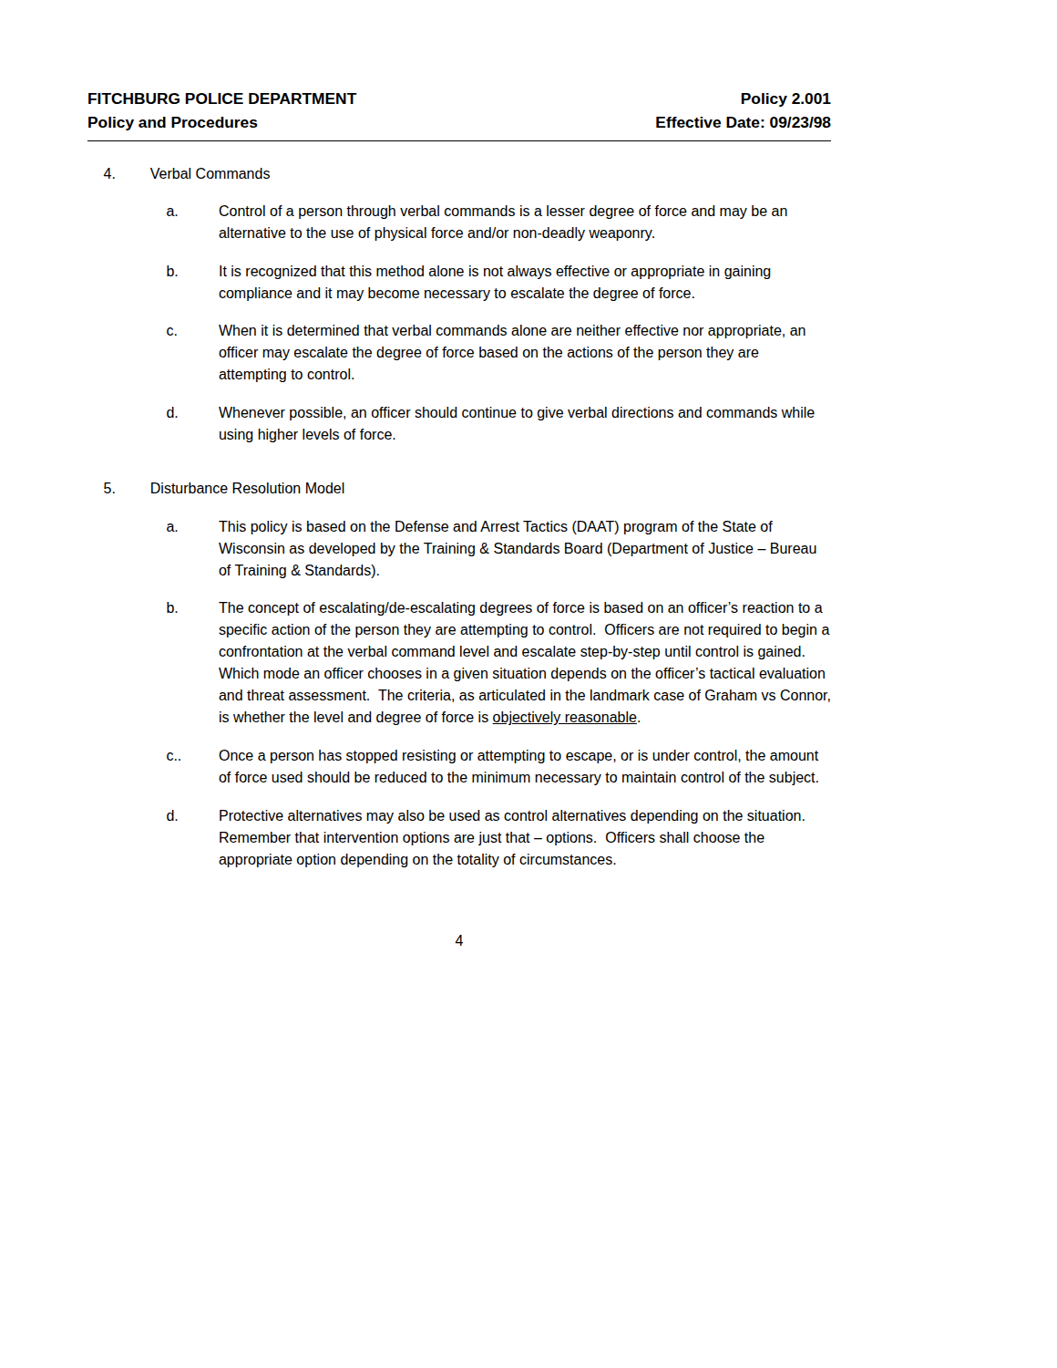FITCHBURG POLICE DEPARTMENT
Policy and Procedures
Policy 2.001
Effective Date: 09/23/98
4.
Verbal Commands
a.
Control of a person through verbal commands is a lesser degree of force and may be an alternative to the use of physical force and/or non-deadly weaponry.
b.
It is recognized that this method alone is not always effective or appropriate in gaining compliance and it may become necessary to escalate the degree of force.
c.
When it is determined that verbal commands alone are neither effective nor appropriate, an officer may escalate the degree of force based on the actions of the person they are attempting to control.
d.
Whenever possible, an officer should continue to give verbal directions and commands while using higher levels of force.
5.
Disturbance Resolution Model
a.
This policy is based on the Defense and Arrest Tactics (DAAT) program of the State of Wisconsin as developed by the Training & Standards Board (Department of Justice – Bureau of Training & Standards).
b.
The concept of escalating/de-escalating degrees of force is based on an officer’s reaction to a specific action of the person they are attempting to control. Officers are not required to begin a confrontation at the verbal command level and escalate step-by-step until control is gained. Which mode an officer chooses in a given situation depends on the officer’s tactical evaluation and threat assessment. The criteria, as articulated in the landmark case of Graham vs Connor, is whether the level and degree of force is objectively reasonable.
c..
Once a person has stopped resisting or attempting to escape, or is under control, the amount of force used should be reduced to the minimum necessary to maintain control of the subject.
d.
Protective alternatives may also be used as control alternatives depending on the situation. Remember that intervention options are just that – options. Officers shall choose the appropriate option depending on the totality of circumstances.
4